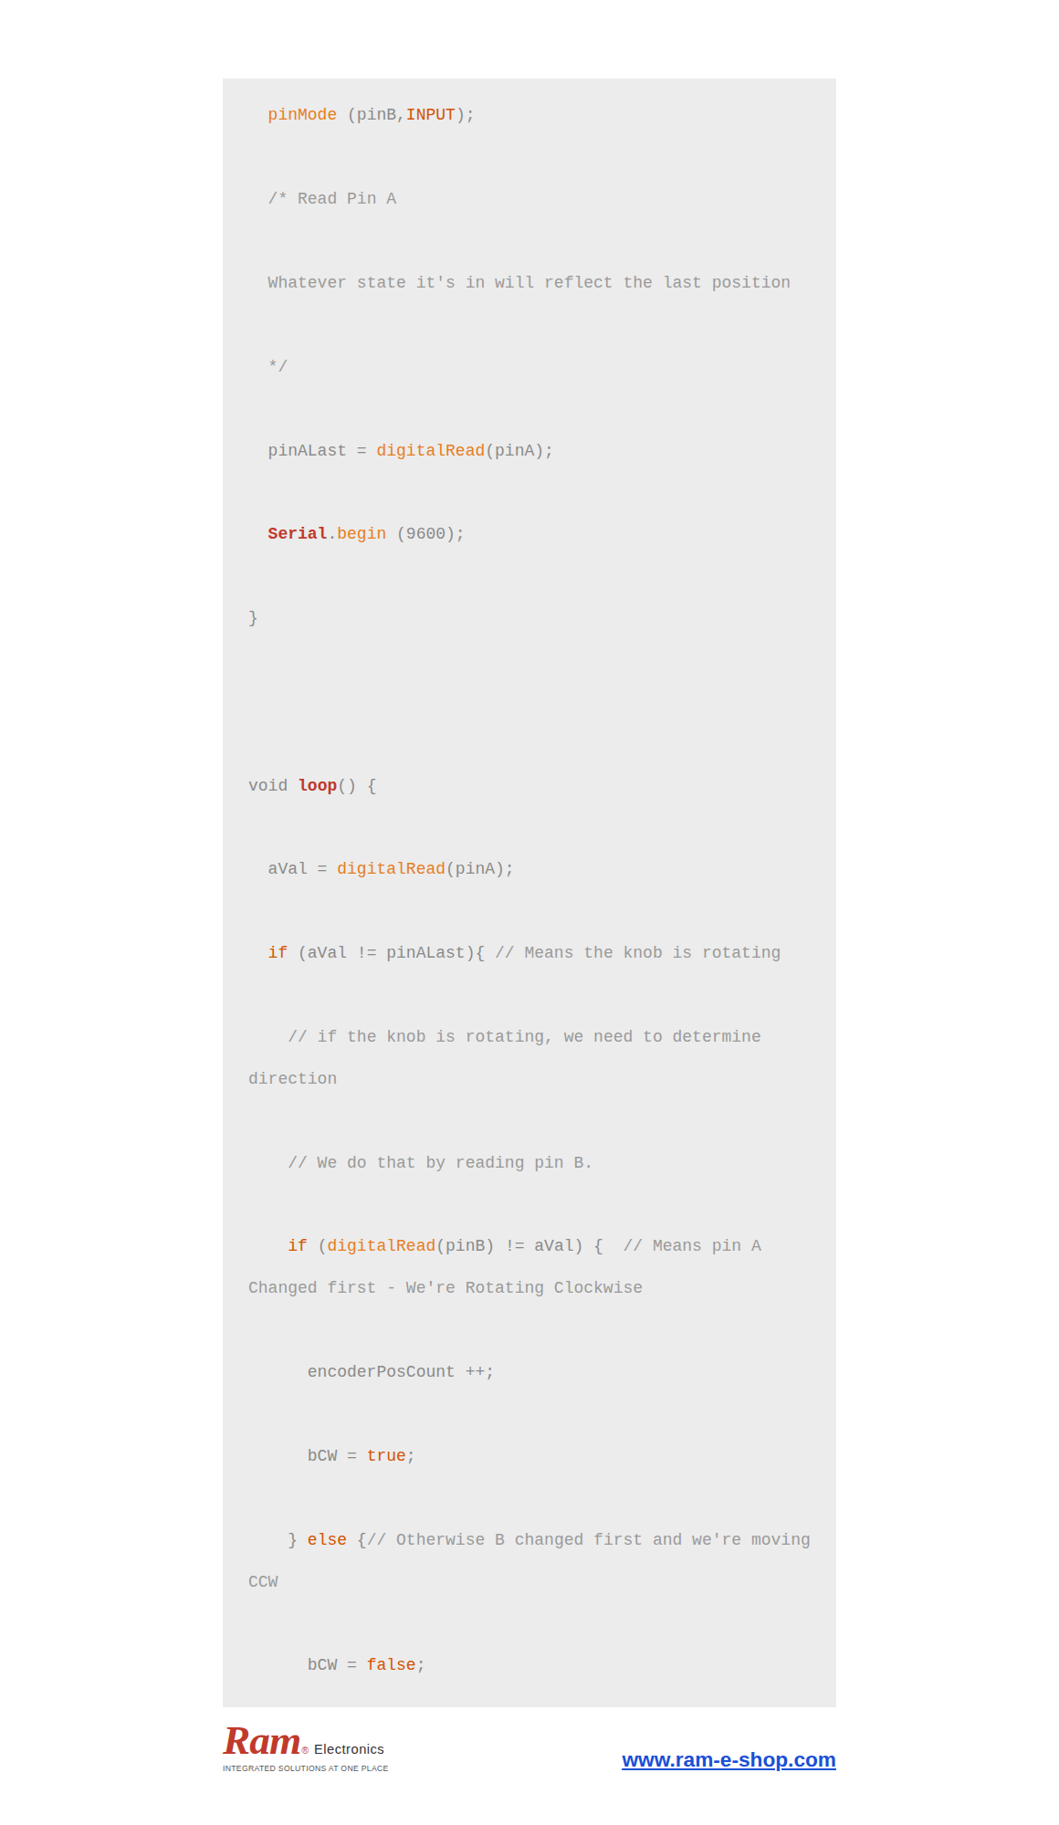pinMode (pinB,INPUT);

  /* Read Pin A

  Whatever state it's in will reflect the last position

  */

  pinALast = digitalRead(pinA);

  Serial.begin (9600);

}



void loop() {

  aVal = digitalRead(pinA);

  if (aVal != pinALast){ // Means the knob is rotating

    // if the knob is rotating, we need to determine direction

    // We do that by reading pin B.

    if (digitalRead(pinB) != aVal) {  // Means pin A Changed first - We're Rotating Clockwise

      encoderPosCount ++;

      bCW = true;

    } else {// Otherwise B changed first and we're moving CCW

      bCW = false;
Ram® Electronics
Integrated Solutions at One Place
www.ram-e-shop.com